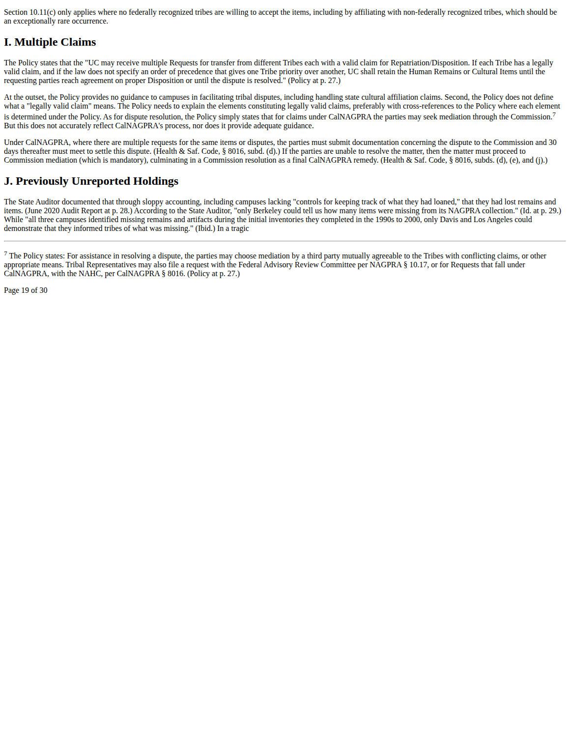Section 10.11(c) only applies where no federally recognized tribes are willing to accept the items, including by affiliating with non-federally recognized tribes, which should be an exceptionally rare occurrence.
I. Multiple Claims
The Policy states that the "UC may receive multiple Requests for transfer from different Tribes each with a valid claim for Repatriation/Disposition. If each Tribe has a legally valid claim, and if the law does not specify an order of precedence that gives one Tribe priority over another, UC shall retain the Human Remains or Cultural Items until the requesting parties reach agreement on proper Disposition or until the dispute is resolved." (Policy at p. 27.)
At the outset, the Policy provides no guidance to campuses in facilitating tribal disputes, including handling state cultural affiliation claims. Second, the Policy does not define what a "legally valid claim" means. The Policy needs to explain the elements constituting legally valid claims, preferably with cross-references to the Policy where each element is determined under the Policy. As for dispute resolution, the Policy simply states that for claims under CalNAGPRA the parties may seek mediation through the Commission.7 But this does not accurately reflect CalNAGPRA's process, nor does it provide adequate guidance.
Under CalNAGPRA, where there are multiple requests for the same items or disputes, the parties must submit documentation concerning the dispute to the Commission and 30 days thereafter must meet to settle this dispute. (Health & Saf. Code, § 8016, subd. (d).) If the parties are unable to resolve the matter, then the matter must proceed to Commission mediation (which is mandatory), culminating in a Commission resolution as a final CalNAGPRA remedy. (Health & Saf. Code, § 8016, subds. (d), (e), and (j).)
J. Previously Unreported Holdings
The State Auditor documented that through sloppy accounting, including campuses lacking "controls for keeping track of what they had loaned," that they had lost remains and items. (June 2020 Audit Report at p. 28.) According to the State Auditor, "only Berkeley could tell us how many items were missing from its NAGPRA collection." (Id. at p. 29.) While "all three campuses identified missing remains and artifacts during the initial inventories they completed in the 1990s to 2000, only Davis and Los Angeles could demonstrate that they informed tribes of what was missing." (Ibid.) In a tragic
7 The Policy states: For assistance in resolving a dispute, the parties may choose mediation by a third party mutually agreeable to the Tribes with conflicting claims, or other appropriate means. Tribal Representatives may also file a request with the Federal Advisory Review Committee per NAGPRA § 10.17, or for Requests that fall under CalNAGPRA, with the NAHC, per CalNAGPRA § 8016. (Policy at p. 27.)
Page 19 of 30